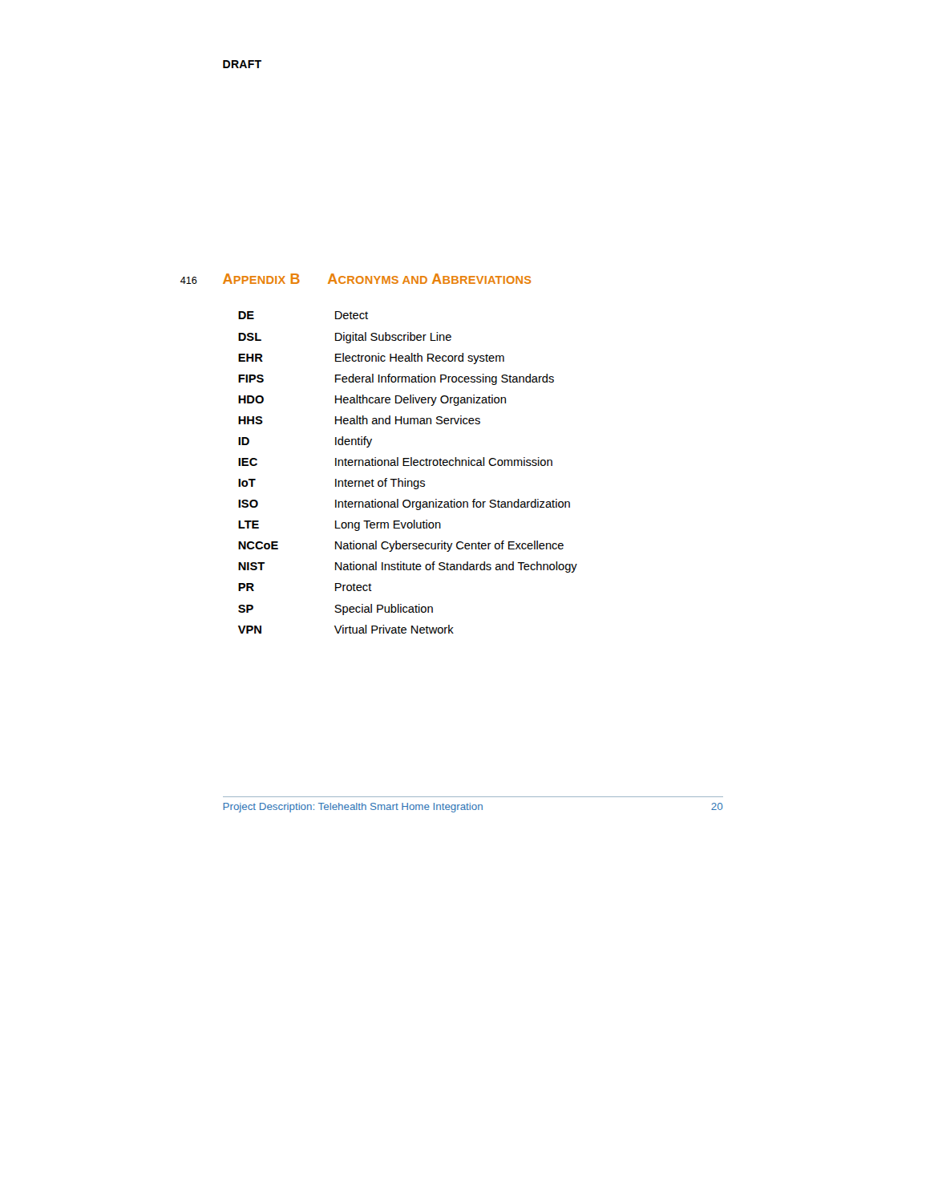DRAFT
416 APPENDIX B ACRONYMS AND ABBREVIATIONS
DE
Detect
DSL
Digital Subscriber Line
EHR
Electronic Health Record system
FIPS
Federal Information Processing Standards
HDO
Healthcare Delivery Organization
HHS
Health and Human Services
ID
Identify
IEC
International Electrotechnical Commission
IoT
Internet of Things
ISO
International Organization for Standardization
LTE
Long Term Evolution
NCCoE
National Cybersecurity Center of Excellence
NIST
National Institute of Standards and Technology
PR
Protect
SP
Special Publication
VPN
Virtual Private Network
Project Description: Telehealth Smart Home Integration 20